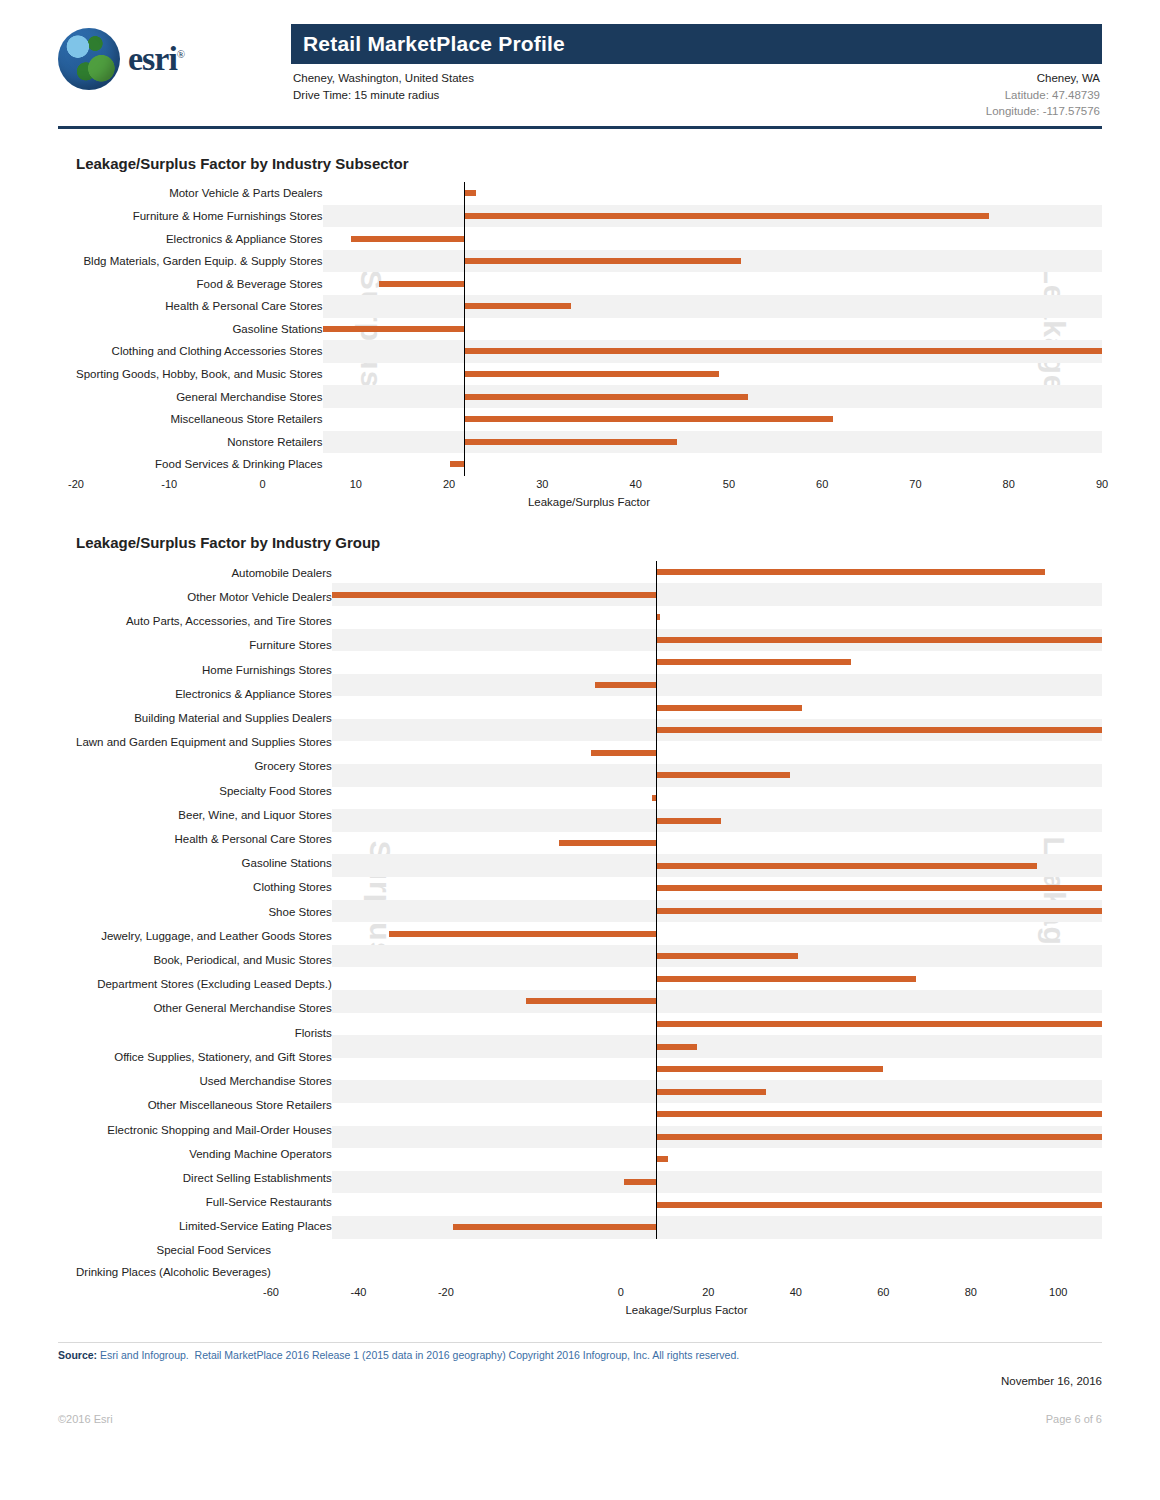esri®
Retail MarketPlace Profile
Cheney, Washington, United States
Drive Time: 15 minute radius
Cheney, WA
Latitude: 47.48739
Longitude: -117.57576
Leakage/Surplus Factor by Industry Subsector
| Motor Vehicle & Parts Dealers | Surplus Leakage |
| Furniture & Home Furnishings Stores |
| Electronics & Appliance Stores |
| Bldg Materials, Garden Equip. & Supply Stores |
| Food & Beverage Stores |
| Health & Personal Care Stores |
| Gasoline Stations |
| Clothing and Clothing Accessories Stores |
| Sporting Goods, Hobby, Book, and Music Stores |
| General Merchandise Stores |
| Miscellaneous Store Retailers |
| Nonstore Retailers |
| Food Services & Drinking Places |
| | -20 -10 0 10 20 30 40 50 60 70 80 90 Leakage/Surplus Factor |
Leakage/Surplus Factor by Industry Group
| Automobile Dealers | Surplus Leakage |
| Other Motor Vehicle Dealers |
| Auto Parts, Accessories, and Tire Stores |
| Furniture Stores |
| Home Furnishings Stores |
| Electronics & Appliance Stores |
| Building Material and Supplies Dealers |
| Lawn and Garden Equipment and Supplies Stores |
| Grocery Stores |
| Specialty Food Stores |
| Beer, Wine, and Liquor Stores |
| Health & Personal Care Stores |
| Gasoline Stations |
| Clothing Stores |
| Shoe Stores |
| Jewelry, Luggage, and Leather Goods Stores |
| Book, Periodical, and Music Stores |
| Department Stores (Excluding Leased Depts.) |
| Other General Merchandise Stores |
| Florists |
| Office Supplies, Stationery, and Gift Stores |
| Used Merchandise Stores |
| Other Miscellaneous Store Retailers |
| Electronic Shopping and Mail-Order Houses |
| Vending Machine Operators |
| Direct Selling Establishments |
| Full-Service Restaurants |
| Limited-Service Eating Places |
| Special Food Services | |
| Drinking Places (Alcoholic Beverages) | |
| | -60 -40 -20 0 20 40 60 80 100 Leakage/Surplus Factor |
Source: Esri and Infogroup. Retail MarketPlace 2016 Release 1 (2015 data in 2016 geography) Copyright 2016 Infogroup, Inc. All rights reserved.
November 16, 2016
©2016 Esri
Page 6 of 6